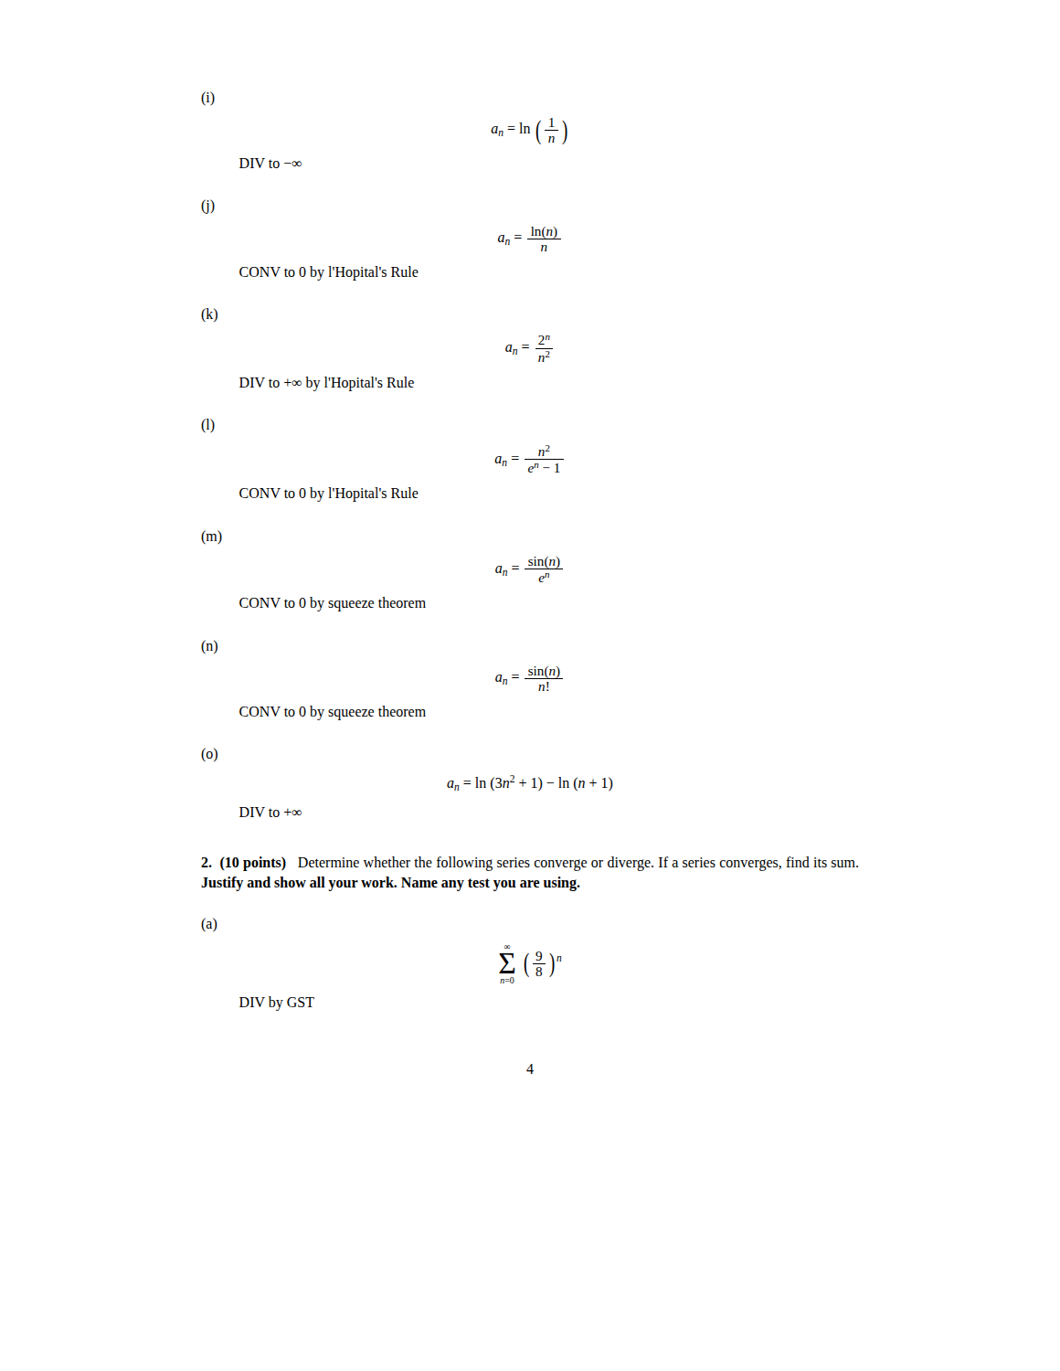(i)
an = ln (1 n)
DIV to −∞
(j)
an = ln(n) n
CONV to 0 by l'Hopital's Rule
(k)
an = 2n n2
DIV to +∞ by l'Hopital's Rule
(l)
an = n2 en − 1
CONV to 0 by l'Hopital's Rule
(m)
an = sin(n) en
CONV to 0 by squeeze theorem
(n)
an = sin(n) n!
CONV to 0 by squeeze theorem
(o)
an = ln (3n2 + 1) − ln (n + 1)
DIV to +∞
2. (10 points) Determine whether the following series converge or diverge. If a series converges, find its sum. Justify and show all your work. Name any test you are using.
(a)
∞ Σ n=0 (98)n
DIV by GST
4